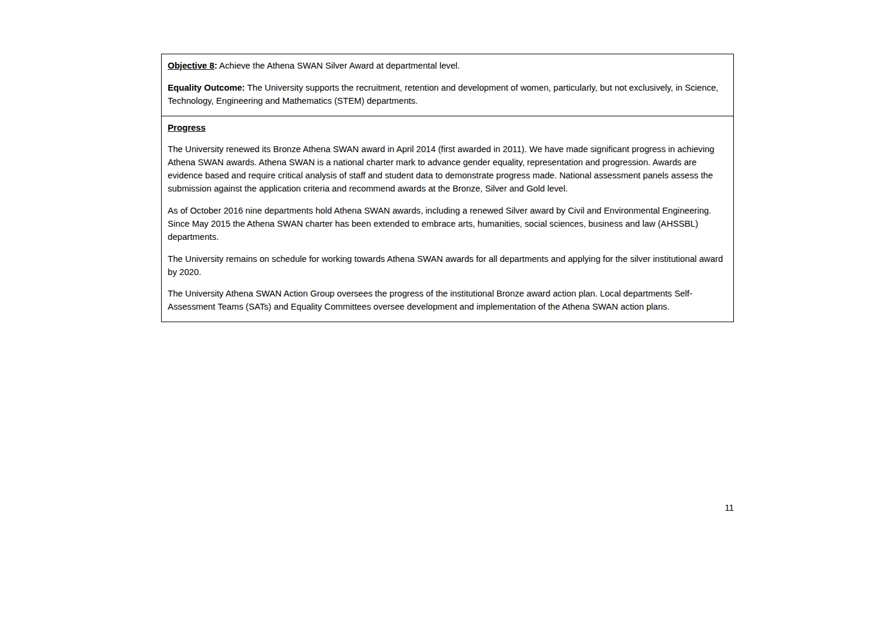| Objective 8 : Achieve the Athena SWAN Silver Award at departmental level. Equality Outcome: The University supports the recruitment, retention and development of women, particularly, but not exclusively, in Science, Technology, Engineering and Mathematics (STEM) departments. |
| Progress The University renewed its Bronze Athena SWAN award in April 2014 (first awarded in 2011). We have made significant progress in achieving Athena SWAN awards. Athena SWAN is a national charter mark to advance gender equality, representation and progression. Awards are evidence based and require critical analysis of staff and student data to demonstrate progress made. National assessment panels assess the submission against the application criteria and recommend awards at the Bronze, Silver and Gold level. As of October 2016 nine departments hold Athena SWAN awards, including a renewed Silver award by Civil and Environmental Engineering. Since May 2015 the Athena SWAN charter has been extended to embrace arts, humanities, social sciences, business and law (AHSSBL) departments. The University remains on schedule for working towards Athena SWAN awards for all departments and applying for the silver institutional award by 2020. The University Athena SWAN Action Group oversees the progress of the institutional Bronze award action plan. Local departments Self-Assessment Teams (SATs) and Equality Committees oversee development and implementation of the Athena SWAN action plans. |
11